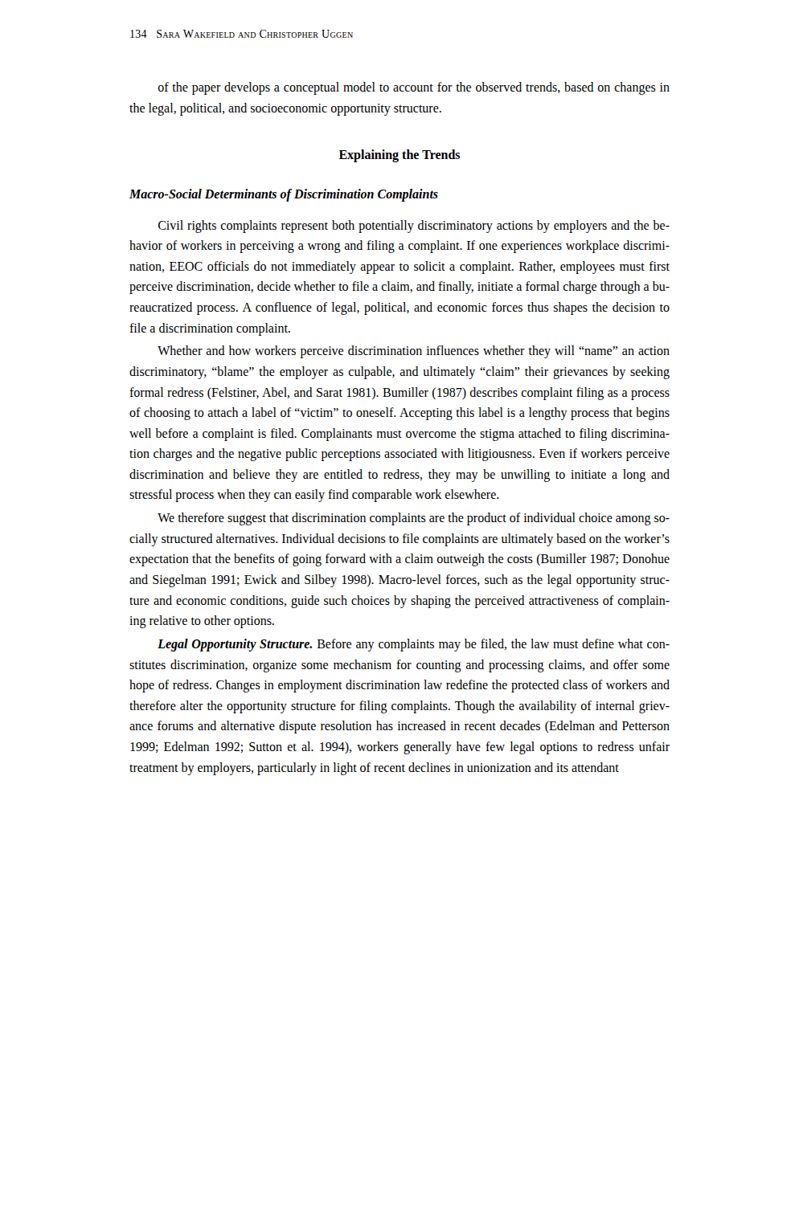134 Sara Wakefield and Christopher Uggen
of the paper develops a conceptual model to account for the observed trends, based on changes in the legal, political, and socioeconomic opportunity structure.
Explaining the Trends
Macro-Social Determinants of Discrimination Complaints
Civil rights complaints represent both potentially discriminatory actions by employers and the behavior of workers in perceiving a wrong and filing a complaint. If one experiences workplace discrimination, EEOC officials do not immediately appear to solicit a complaint. Rather, employees must first perceive discrimination, decide whether to file a claim, and finally, initiate a formal charge through a bureaucratized process. A confluence of legal, political, and economic forces thus shapes the decision to file a discrimination complaint.
Whether and how workers perceive discrimination influences whether they will “name” an action discriminatory, “blame” the employer as culpable, and ultimately “claim” their grievances by seeking formal redress (Felstiner, Abel, and Sarat 1981). Bumiller (1987) describes complaint filing as a process of choosing to attach a label of “victim” to oneself. Accepting this label is a lengthy process that begins well before a complaint is filed. Complainants must overcome the stigma attached to filing discrimination charges and the negative public perceptions associated with litigiousness. Even if workers perceive discrimination and believe they are entitled to redress, they may be unwilling to initiate a long and stressful process when they can easily find comparable work elsewhere.
We therefore suggest that discrimination complaints are the product of individual choice among socially structured alternatives. Individual decisions to file complaints are ultimately based on the worker’s expectation that the benefits of going forward with a claim outweigh the costs (Bumiller 1987; Donohue and Siegelman 1991; Ewick and Silbey 1998). Macro-level forces, such as the legal opportunity structure and economic conditions, guide such choices by shaping the perceived attractiveness of complaining relative to other options.
Legal Opportunity Structure. Before any complaints may be filed, the law must define what constitutes discrimination, organize some mechanism for counting and processing claims, and offer some hope of redress. Changes in employment discrimination law redefine the protected class of workers and therefore alter the opportunity structure for filing complaints. Though the availability of internal grievance forums and alternative dispute resolution has increased in recent decades (Edelman and Petterson 1999; Edelman 1992; Sutton et al. 1994), workers generally have few legal options to redress unfair treatment by employers, particularly in light of recent declines in unionization and its attendant